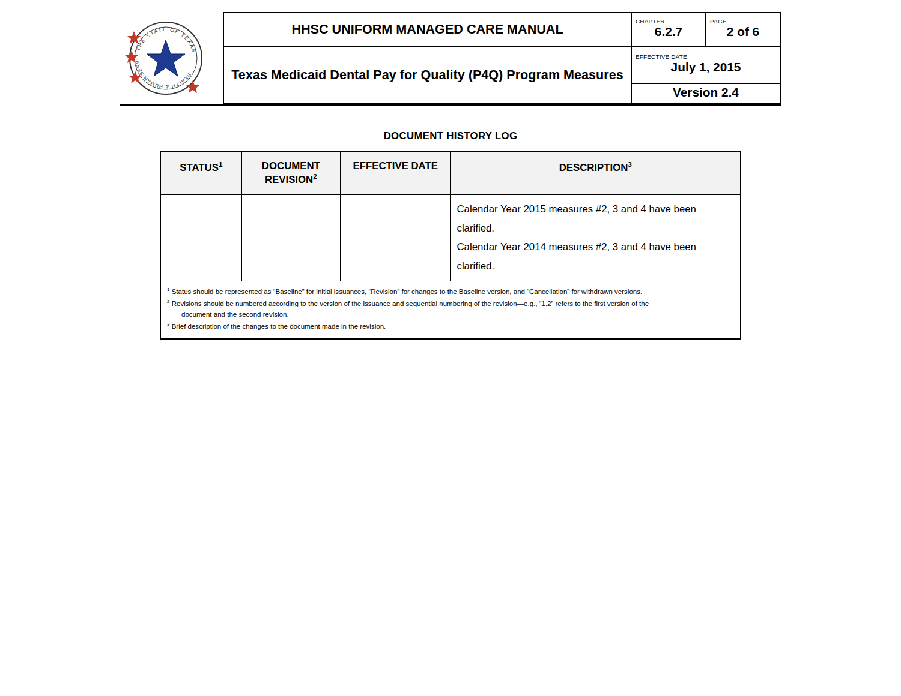| THE STATE OF TEXAS HEALTH & HUMAN SERVICES | HHSC UNIFORM MANAGED CARE MANUAL | CHAPTER 6.2.7 | PAGE 2 of 6 |
| Texas Medicaid Dental Pay for Quality (P4Q) Program Measures | EFFECTIVE DATE July 1, 2015 |
| Version 2.4 |
DOCUMENT HISTORY LOG
| STATUS 1 | DOCUMENT REVISION 2 | EFFECTIVE DATE | DESCRIPTION 3 |
| --- | --- | --- | --- |
| | | | Calendar Year 2015 measures #2, 3 and 4 have been clarified. Calendar Year 2014 measures #2, 3 and 4 have been clarified. |
| 1 Status should be represented as “Baseline” for initial issuances, “Revision” for changes to the Baseline version, and “Cancellation” for withdrawn versions. 2 Revisions should be numbered according to the version of the issuance and sequential numbering of the revision—e.g., “1.2” refers to the first version of the document and the second revision. 3 Brief description of the changes to the document made in the revision. |